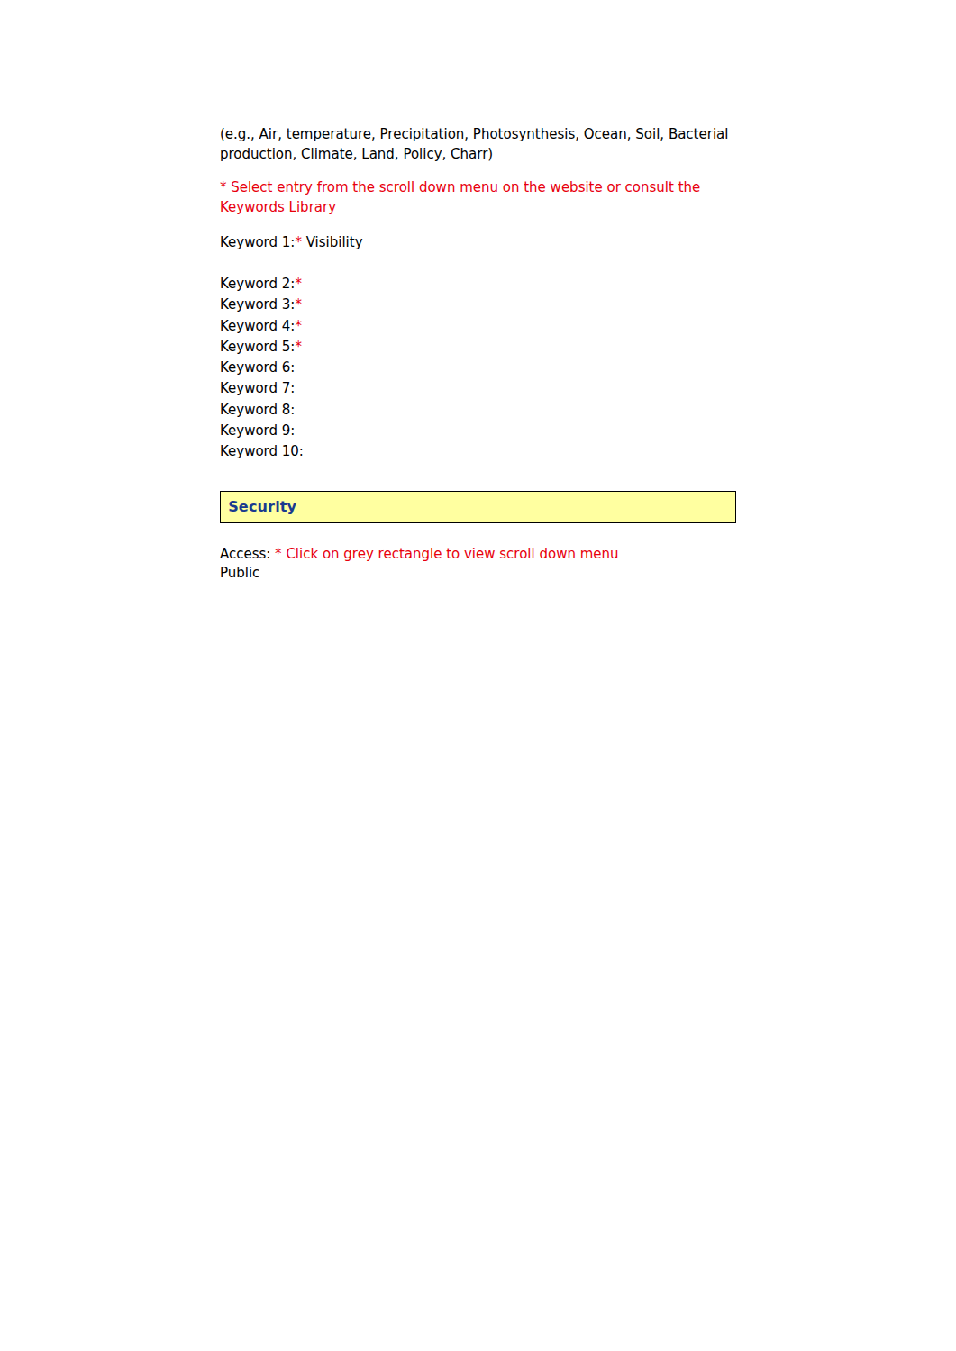(e.g., Air, temperature, Precipitation, Photosynthesis, Ocean, Soil, Bacterial production, Climate, Land, Policy, Charr)
* Select entry from the scroll down menu on the website or consult the Keywords Library
Keyword 1:* Visibility
Keyword 2:*
Keyword 3:*
Keyword 4:*
Keyword 5:*
Keyword 6:
Keyword 7:
Keyword 8:
Keyword 9:
Keyword 10:
Security
Access: * Click on grey rectangle to view scroll down menu
Public